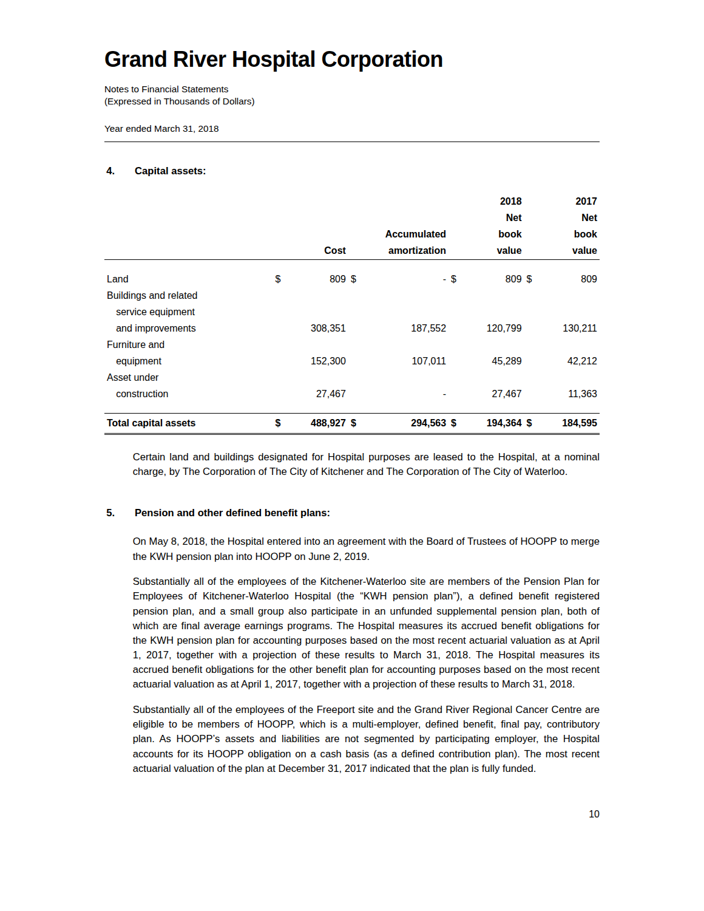Grand River Hospital Corporation
Notes to Financial Statements
(Expressed in Thousands of Dollars)
Year ended March 31, 2018
4. Capital assets:
| | | | | | | 2018 | | 2017 |
| --- | --- | --- | --- | --- | --- | --- | --- | --- |
| | | | | | | Net | | Net |
| | | | | Accumulated | | book | | book |
| | | Cost | | amortization | | value | | value |
| Land | $ | 809 | $ | - | $ | 809 | $ | 809 |
| Buildings and related | | | | | | | | |
| service equipment | | | | | | | | |
| and improvements | | 308,351 | | 187,552 | | 120,799 | | 130,211 |
| Furniture and | | | | | | | | |
| equipment | | 152,300 | | 107,011 | | 45,289 | | 42,212 |
| Asset under | | | | | | | | |
| construction | | 27,467 | | - | | 27,467 | | 11,363 |
| Total capital assets | $ | 488,927 | $ | 294,563 | $ | 194,364 | $ | 184,595 |
Certain land and buildings designated for Hospital purposes are leased to the Hospital, at a nominal charge, by The Corporation of The City of Kitchener and The Corporation of The City of Waterloo.
5. Pension and other defined benefit plans:
On May 8, 2018, the Hospital entered into an agreement with the Board of Trustees of HOOPP to merge the KWH pension plan into HOOPP on June 2, 2019.
Substantially all of the employees of the Kitchener-Waterloo site are members of the Pension Plan for Employees of Kitchener-Waterloo Hospital (the “KWH pension plan”), a defined benefit registered pension plan, and a small group also participate in an unfunded supplemental pension plan, both of which are final average earnings programs. The Hospital measures its accrued benefit obligations for the KWH pension plan for accounting purposes based on the most recent actuarial valuation as at April 1, 2017, together with a projection of these results to March 31, 2018. The Hospital measures its accrued benefit obligations for the other benefit plan for accounting purposes based on the most recent actuarial valuation as at April 1, 2017, together with a projection of these results to March 31, 2018.
Substantially all of the employees of the Freeport site and the Grand River Regional Cancer Centre are eligible to be members of HOOPP, which is a multi-employer, defined benefit, final pay, contributory plan. As HOOPP’s assets and liabilities are not segmented by participating employer, the Hospital accounts for its HOOPP obligation on a cash basis (as a defined contribution plan). The most recent actuarial valuation of the plan at December 31, 2017 indicated that the plan is fully funded.
10